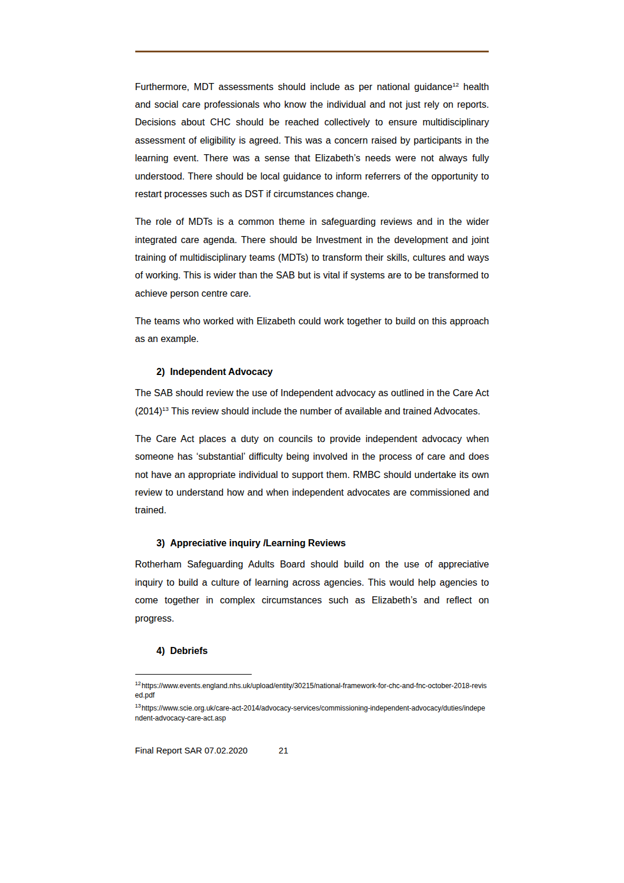Furthermore, MDT assessments should include as per national guidance12 health and social care professionals who know the individual and not just rely on reports. Decisions about CHC should be reached collectively to ensure multidisciplinary assessment of eligibility is agreed. This was a concern raised by participants in the learning event. There was a sense that Elizabeth’s needs were not always fully understood. There should be local guidance to inform referrers of the opportunity to restart processes such as DST if circumstances change.
The role of MDTs is a common theme in safeguarding reviews and in the wider integrated care agenda. There should be Investment in the development and joint training of multidisciplinary teams (MDTs) to transform their skills, cultures and ways of working. This is wider than the SAB but is vital if systems are to be transformed to achieve person centre care.
The teams who worked with Elizabeth could work together to build on this approach as an example.
2) Independent Advocacy
The SAB should review the use of Independent advocacy as outlined in the Care Act (2014)13 This review should include the number of available and trained Advocates.
The Care Act places a duty on councils to provide independent advocacy when someone has ‘substantial’ difficulty being involved in the process of care and does not have an appropriate individual to support them. RMBC should undertake its own review to understand how and when independent advocates are commissioned and trained.
3) Appreciative inquiry /Learning Reviews
Rotherham Safeguarding Adults Board should build on the use of appreciative inquiry to build a culture of learning across agencies. This would help agencies to come together in complex circumstances such as Elizabeth’s and reflect on progress.
4) Debriefs
12https://www.events.england.nhs.uk/upload/entity/30215/national-framework-for-chc-and-fnc-october-2018-revised.pdf
13https://www.scie.org.uk/care-act-2014/advocacy-services/commissioning-independent-advocacy/duties/independent-advocacy-care-act.asp
Final Report SAR 07.02.2020 21